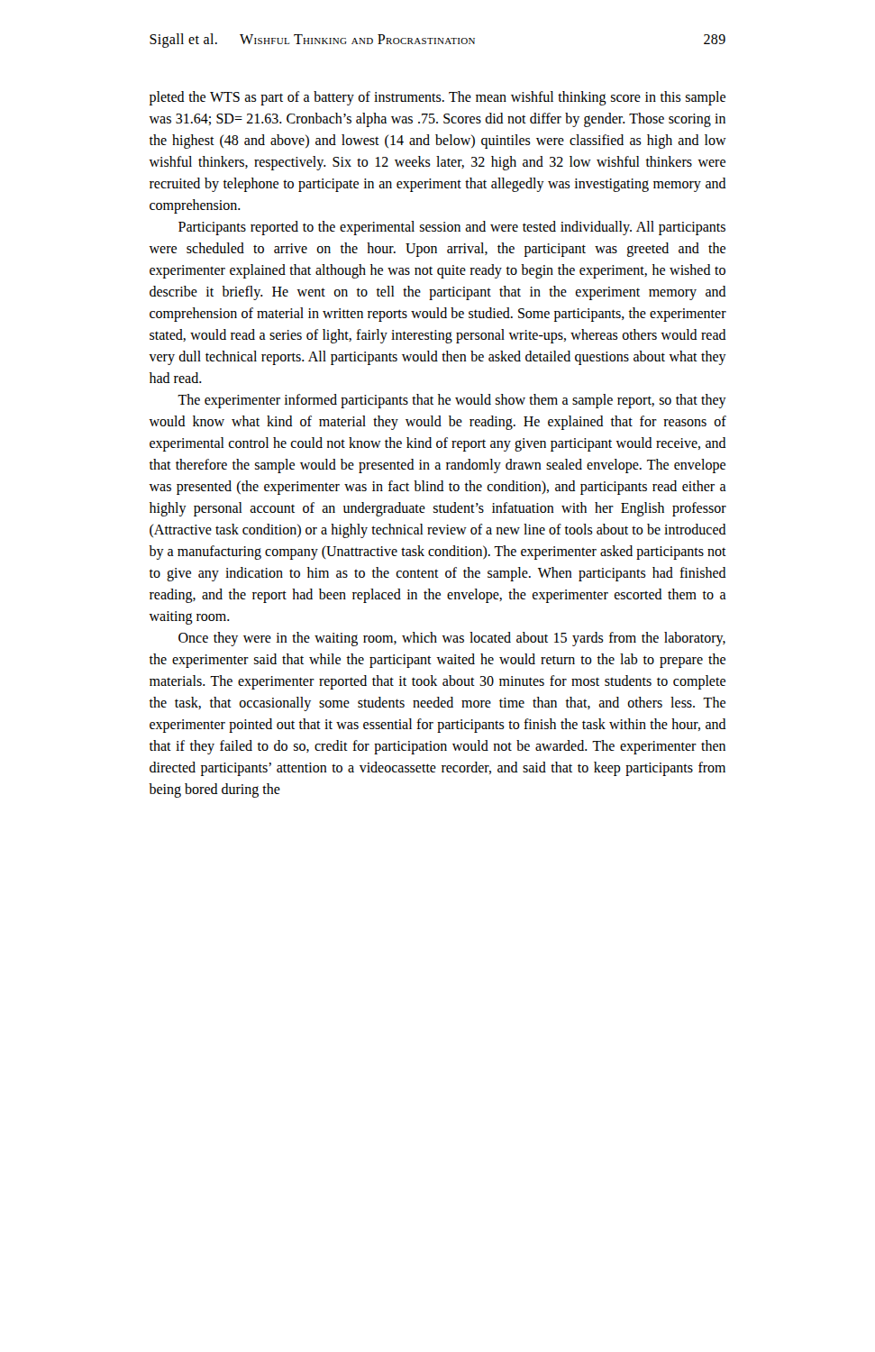Sigall et al. Wishful Thinking and Procrastination 289
pleted the WTS as part of a battery of instruments. The mean wishful thinking score in this sample was 31.64; SD= 21.63. Cronbach’s alpha was .75. Scores did not differ by gender. Those scoring in the highest (48 and above) and lowest (14 and below) quintiles were classified as high and low wishful thinkers, respectively. Six to 12 weeks later, 32 high and 32 low wishful thinkers were recruited by telephone to participate in an experiment that allegedly was investigating memory and comprehension.
Participants reported to the experimental session and were tested individually. All participants were scheduled to arrive on the hour. Upon arrival, the participant was greeted and the experimenter explained that although he was not quite ready to begin the experiment, he wished to describe it briefly. He went on to tell the participant that in the experiment memory and comprehension of material in written reports would be studied. Some participants, the experimenter stated, would read a series of light, fairly interesting personal write-ups, whereas others would read very dull technical reports. All participants would then be asked detailed questions about what they had read.
The experimenter informed participants that he would show them a sample report, so that they would know what kind of material they would be reading. He explained that for reasons of experimental control he could not know the kind of report any given participant would receive, and that therefore the sample would be presented in a randomly drawn sealed envelope. The envelope was presented (the experimenter was in fact blind to the condition), and participants read either a highly personal account of an undergraduate student’s infatuation with her English professor (Attractive task condition) or a highly technical review of a new line of tools about to be introduced by a manufacturing company (Unattractive task condition). The experimenter asked participants not to give any indication to him as to the content of the sample. When participants had finished reading, and the report had been replaced in the envelope, the experimenter escorted them to a waiting room.
Once they were in the waiting room, which was located about 15 yards from the laboratory, the experimenter said that while the participant waited he would return to the lab to prepare the materials. The experimenter reported that it took about 30 minutes for most students to complete the task, that occasionally some students needed more time than that, and others less. The experimenter pointed out that it was essential for participants to finish the task within the hour, and that if they failed to do so, credit for participation would not be awarded. The experimenter then directed participants’ attention to a videocassette recorder, and said that to keep participants from being bored during the